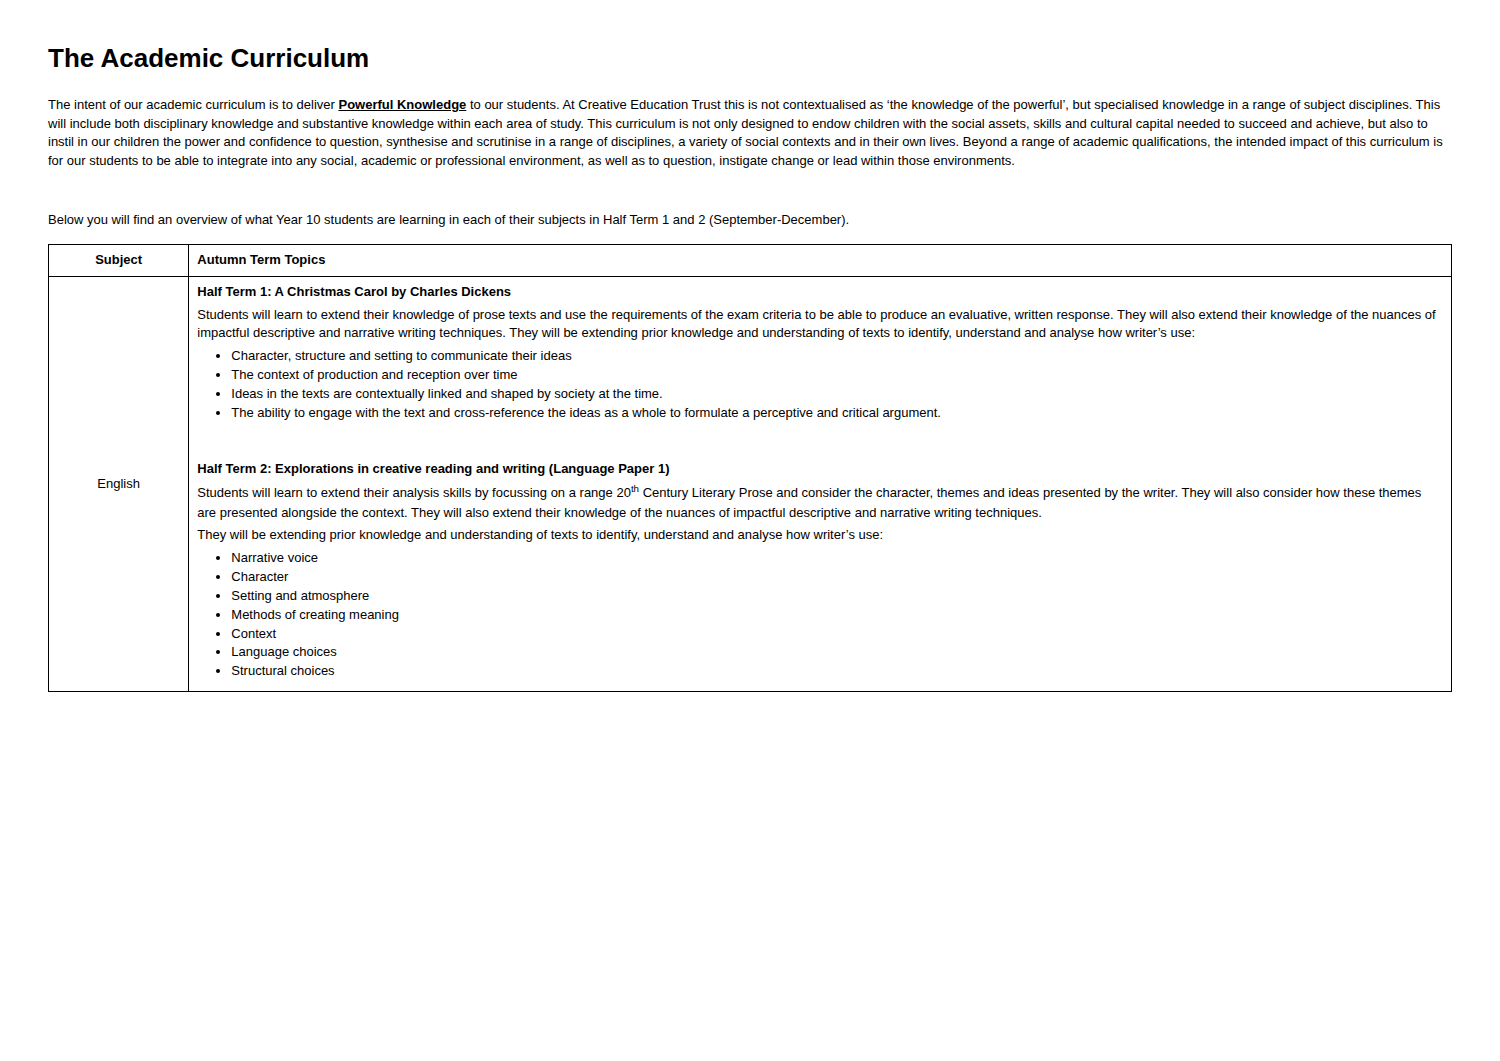The Academic Curriculum
The intent of our academic curriculum is to deliver Powerful Knowledge to our students. At Creative Education Trust this is not contextualised as ‘the knowledge of the powerful’, but specialised knowledge in a range of subject disciplines. This will include both disciplinary knowledge and substantive knowledge within each area of study. This curriculum is not only designed to endow children with the social assets, skills and cultural capital needed to succeed and achieve, but also to instil in our children the power and confidence to question, synthesise and scrutinise in a range of disciplines, a variety of social contexts and in their own lives. Beyond a range of academic qualifications, the intended impact of this curriculum is for our students to be able to integrate into any social, academic or professional environment, as well as to question, instigate change or lead within those environments.
Below you will find an overview of what Year 10 students are learning in each of their subjects in Half Term 1 and 2 (September-December).
| Subject | Autumn Term Topics |
| --- | --- |
| English | Half Term 1: A Christmas Carol by Charles Dickens Students will learn to extend their knowledge of prose texts and use the requirements of the exam criteria to be able to produce an evaluative, written response. They will also extend their knowledge of the nuances of impactful descriptive and narrative writing techniques. They will be extending prior knowledge and understanding of texts to identify, understand and analyse how writer’s use: Character, structure and setting to communicate their ideas The context of production and reception over time Ideas in the texts are contextually linked and shaped by society at the time. The ability to engage with the text and cross-reference the ideas as a whole to formulate a perceptive and critical argument. Half Term 2: Explorations in creative reading and writing (Language Paper 1) Students will learn to extend their analysis skills by focussing on a range 20 th Century Literary Prose and consider the character, themes and ideas presented by the writer. They will also consider how these themes are presented alongside the context. They will also extend their knowledge of the nuances of impactful descriptive and narrative writing techniques. They will be extending prior knowledge and understanding of texts to identify, understand and analyse how writer’s use: Narrative voice Character Setting and atmosphere Methods of creating meaning Context Language choices Structural choices |